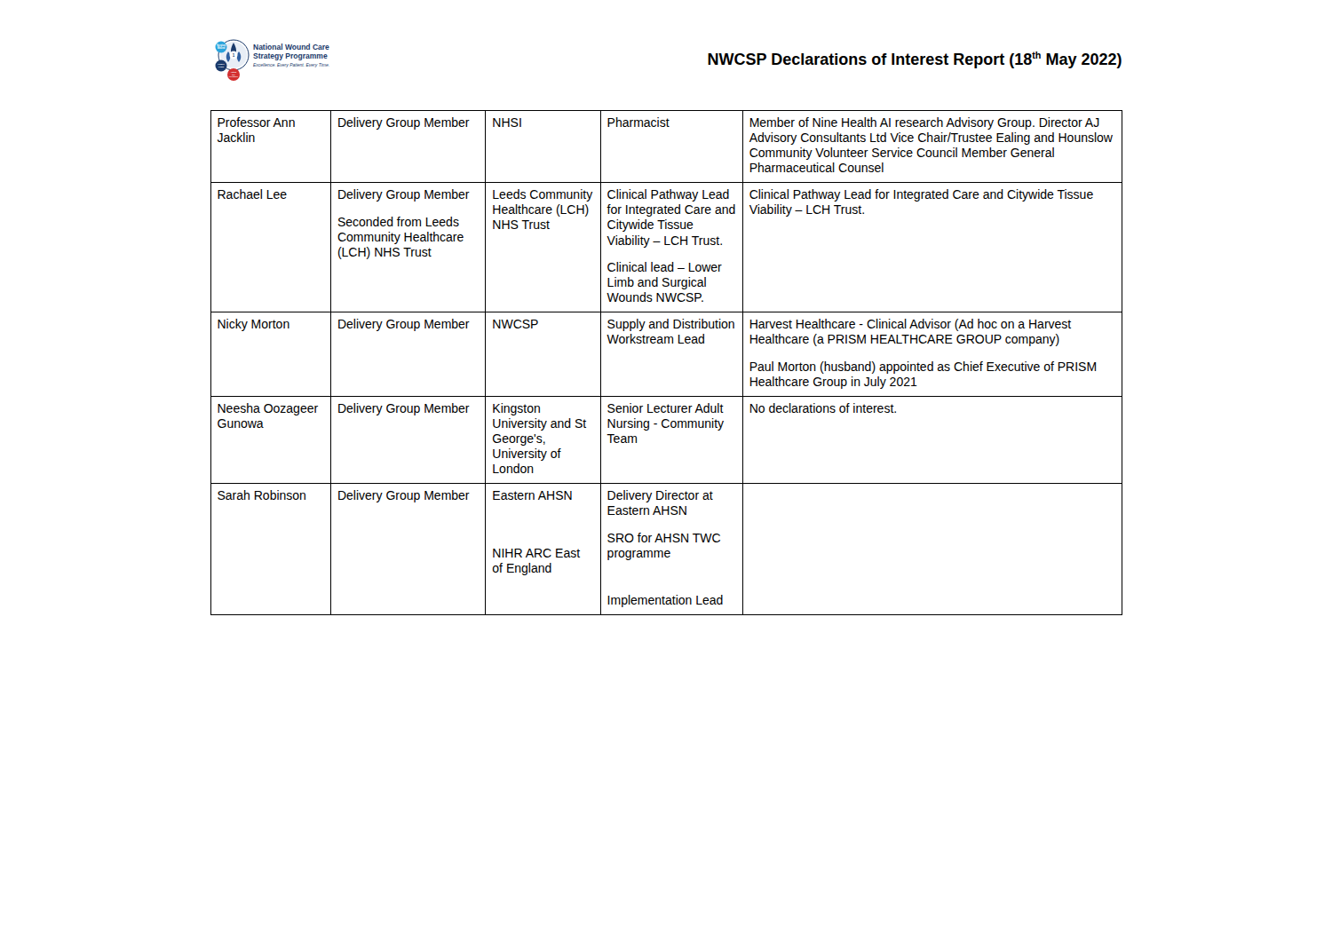1 Surgical Wound Lower Limb #Stop the Pressure National Wound Care Strategy Programme Excellence. Every Patient. Every Time.
NWCSP Declarations of Interest Report (18th May 2022)
| Professor Ann Jacklin | Delivery Group Member | NHSI | Pharmacist | Member of Nine Health AI research Advisory Group. Director AJ Advisory Consultants Ltd Vice Chair/Trustee Ealing and Hounslow Community Volunteer Service Council Member General Pharmaceutical Counsel |
| Rachael Lee | Delivery Group Member Seconded from Leeds Community Healthcare (LCH) NHS Trust | Leeds Community Healthcare (LCH) NHS Trust | Clinical Pathway Lead for Integrated Care and Citywide Tissue Viability – LCH Trust. Clinical lead – Lower Limb and Surgical Wounds NWCSP. | Clinical Pathway Lead for Integrated Care and Citywide Tissue Viability – LCH Trust. |
| Nicky Morton | Delivery Group Member | NWCSP | Supply and Distribution Workstream Lead | Harvest Healthcare - Clinical Advisor (Ad hoc on a Harvest Healthcare (a PRISM HEALTHCARE GROUP company) Paul Morton (husband) appointed as Chief Executive of PRISM Healthcare Group in July 2021 |
| Neesha Oozageer Gunowa | Delivery Group Member | Kingston University and St George's, University of London | Senior Lecturer Adult Nursing - Community Team | No declarations of interest. |
| Sarah Robinson | Delivery Group Member | Eastern AHSN NIHR ARC East of England | Delivery Director at Eastern AHSN SRO for AHSN TWC programme Implementation Lead | |